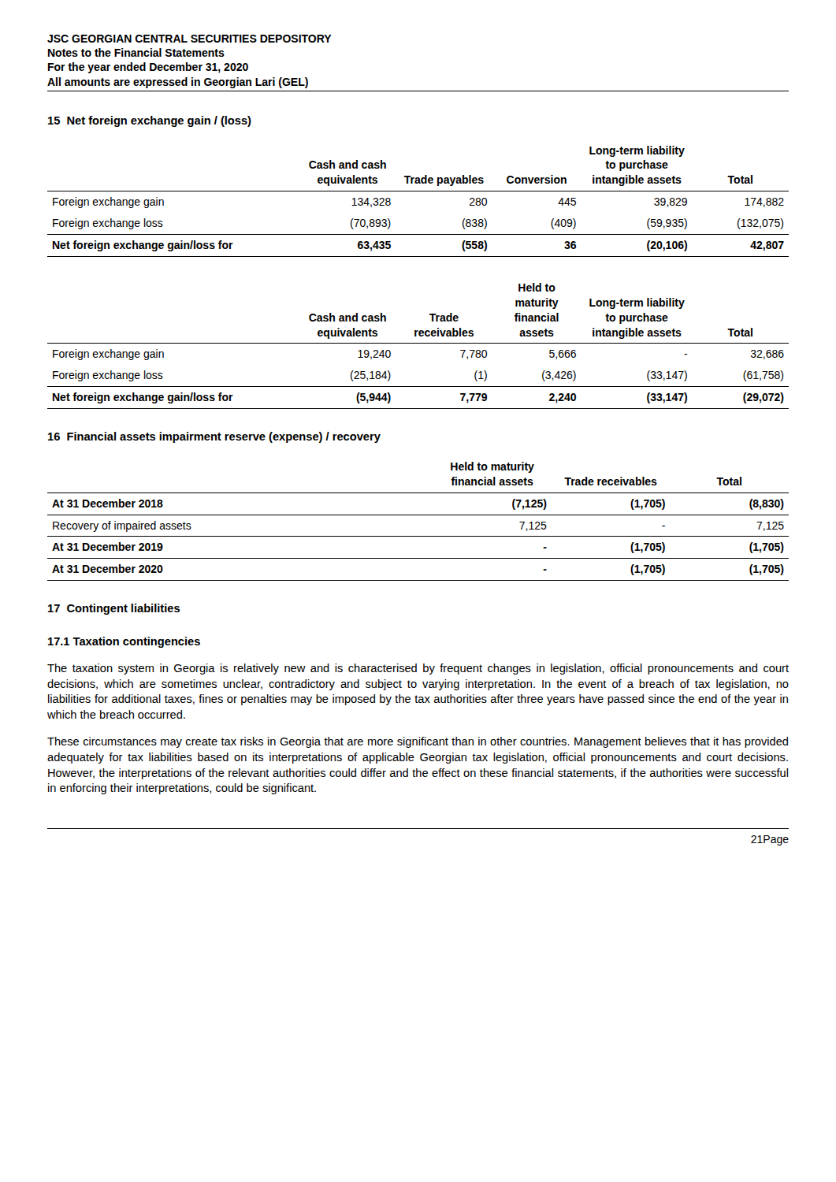JSC GEORGIAN CENTRAL SECURITIES DEPOSITORY
Notes to the Financial Statements
For the year ended December 31, 2020
All amounts are expressed in Georgian Lari (GEL)
15 Net foreign exchange gain / (loss)
| | Cash and cash equivalents | Trade payables | Conversion | Long-term liability to purchase intangible assets | Total |
| --- | --- | --- | --- | --- | --- |
| Foreign exchange gain | 134,328 | 280 | 445 | 39,829 | 174,882 |
| Foreign exchange loss | (70,893) | (838) | (409) | (59,935) | (132,075) |
| Net foreign exchange gain/loss for | 63,435 | (558) | 36 | (20,106) | 42,807 |
| | Cash and cash equivalents | Trade receivables | Held to maturity financial assets | Long-term liability to purchase intangible assets | Total |
| --- | --- | --- | --- | --- | --- |
| Foreign exchange gain | 19,240 | 7,780 | 5,666 | - | 32,686 |
| Foreign exchange loss | (25,184) | (1) | (3,426) | (33,147) | (61,758) |
| Net foreign exchange gain/loss for | (5,944) | 7,779 | 2,240 | (33,147) | (29,072) |
16 Financial assets impairment reserve (expense) / recovery
| | Held to maturity financial assets | Trade receivables | Total |
| --- | --- | --- | --- |
| At 31 December 2018 | (7,125) | (1,705) | (8,830) |
| Recovery of impaired assets | 7,125 | - | 7,125 |
| At 31 December 2019 | - | (1,705) | (1,705) |
| At 31 December 2020 | - | (1,705) | (1,705) |
17 Contingent liabilities
17.1 Taxation contingencies
The taxation system in Georgia is relatively new and is characterised by frequent changes in legislation, official pronouncements and court decisions, which are sometimes unclear, contradictory and subject to varying interpretation. In the event of a breach of tax legislation, no liabilities for additional taxes, fines or penalties may be imposed by the tax authorities after three years have passed since the end of the year in which the breach occurred.
These circumstances may create tax risks in Georgia that are more significant than in other countries. Management believes that it has provided adequately for tax liabilities based on its interpretations of applicable Georgian tax legislation, official pronouncements and court decisions. However, the interpretations of the relevant authorities could differ and the effect on these financial statements, if the authorities were successful in enforcing their interpretations, could be significant.
Page 21